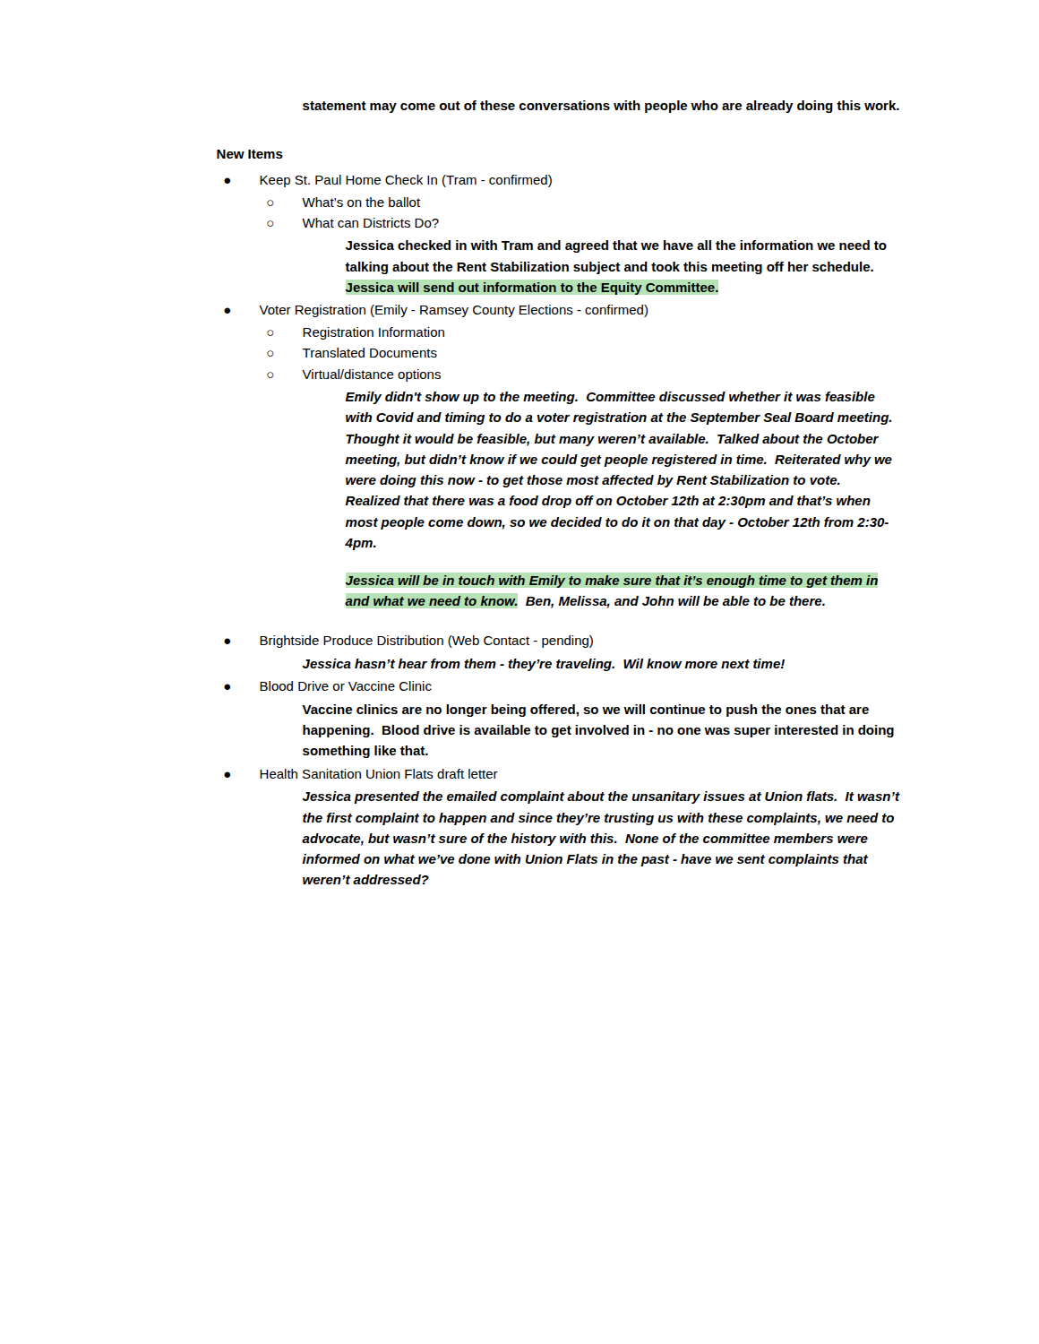statement may come out of these conversations with people who are already doing this work.
New Items
●Keep St. Paul Home Check In (Tram - confirmed)
○What’s on the ballot
○What can Districts Do?
Jessica checked in with Tram and agreed that we have all the information we need to talking about the Rent Stabilization subject and took this meeting off her schedule. Jessica will send out information to the Equity Committee.
●Voter Registration (Emily - Ramsey County Elections - confirmed)
○Registration Information
○Translated Documents
○Virtual/distance options
Emily didn't show up to the meeting. Committee discussed whether it was feasible with Covid and timing to do a voter registration at the September Seal Board meeting. Thought it would be feasible, but many weren’t available. Talked about the October meeting, but didn’t know if we could get people registered in time. Reiterated why we were doing this now - to get those most affected by Rent Stabilization to vote. Realized that there was a food drop off on October 12th at 2:30pm and that’s when most people come down, so we decided to do it on that day - October 12th from 2:30-4pm.
Jessica will be in touch with Emily to make sure that it’s enough time to get them in and what we need to know. Ben, Melissa, and John will be able to be there.
●Brightside Produce Distribution (Web Contact - pending)
Jessica hasn’t hear from them - they’re traveling. Wil know more next time!
●Blood Drive or Vaccine Clinic
Vaccine clinics are no longer being offered, so we will continue to push the ones that are happening. Blood drive is available to get involved in - no one was super interested in doing something like that.
●Health Sanitation Union Flats draft letter
Jessica presented the emailed complaint about the unsanitary issues at Union flats. It wasn’t the first complaint to happen and since they’re trusting us with these complaints, we need to advocate, but wasn’t sure of the history with this. None of the committee members were informed on what we’ve done with Union Flats in the past - have we sent complaints that weren’t addressed?